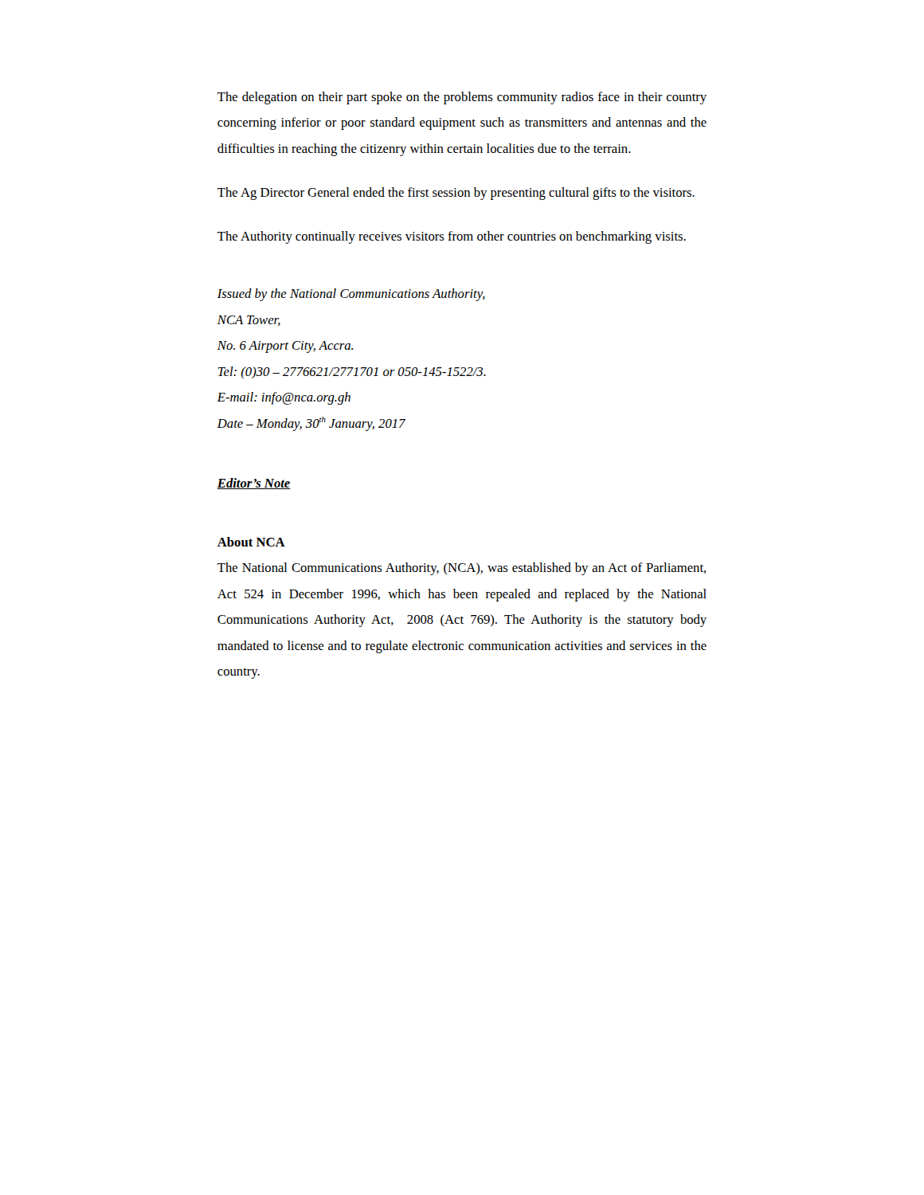The delegation on their part spoke on the problems community radios face in their country concerning inferior or poor standard equipment such as transmitters and antennas and the difficulties in reaching the citizenry within certain localities due to the terrain.
The Ag Director General ended the first session by presenting cultural gifts to the visitors.
The Authority continually receives visitors from other countries on benchmarking visits.
Issued by the National Communications Authority,
NCA Tower,
No. 6 Airport City, Accra.
Tel: (0)30 – 2776621/2771701 or 050-145-1522/3.
E-mail: info@nca.org.gh
Date – Monday, 30th January, 2017
Editor’s Note
About NCA
The National Communications Authority, (NCA), was established by an Act of Parliament, Act 524 in December 1996, which has been repealed and replaced by the National Communications Authority Act, 2008 (Act 769). The Authority is the statutory body mandated to license and to regulate electronic communication activities and services in the country.